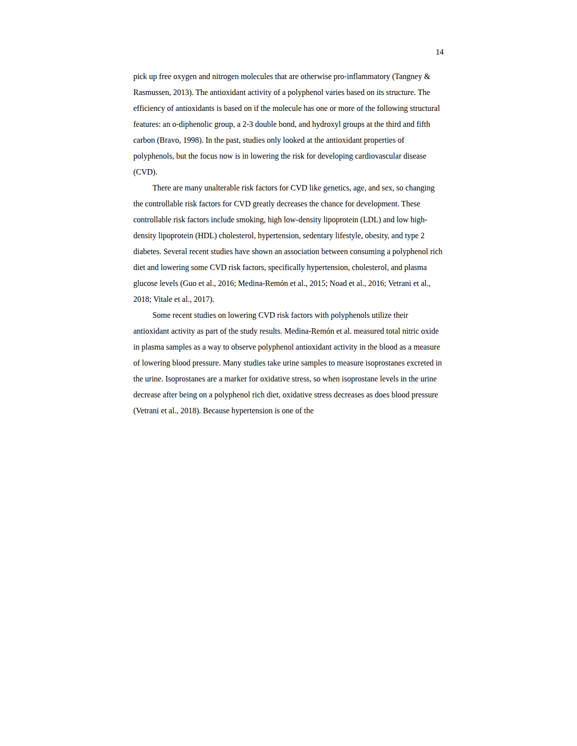14
pick up free oxygen and nitrogen molecules that are otherwise pro-inflammatory (Tangney & Rasmussen, 2013). The antioxidant activity of a polyphenol varies based on its structure. The efficiency of antioxidants is based on if the molecule has one or more of the following structural features: an o-diphenolic group, a 2-3 double bond, and hydroxyl groups at the third and fifth carbon (Bravo, 1998). In the past, studies only looked at the antioxidant properties of polyphenols, but the focus now is in lowering the risk for developing cardiovascular disease (CVD).
There are many unalterable risk factors for CVD like genetics, age, and sex, so changing the controllable risk factors for CVD greatly decreases the chance for development. These controllable risk factors include smoking, high low-density lipoprotein (LDL) and low high-density lipoprotein (HDL) cholesterol, hypertension, sedentary lifestyle, obesity, and type 2 diabetes. Several recent studies have shown an association between consuming a polyphenol rich diet and lowering some CVD risk factors, specifically hypertension, cholesterol, and plasma glucose levels (Guo et al., 2016; Medina-Remón et al., 2015; Noad et al., 2016; Vetrani et al., 2018; Vitale et al., 2017).
Some recent studies on lowering CVD risk factors with polyphenols utilize their antioxidant activity as part of the study results. Medina-Remón et al. measured total nitric oxide in plasma samples as a way to observe polyphenol antioxidant activity in the blood as a measure of lowering blood pressure. Many studies take urine samples to measure isoprostanes excreted in the urine. Isoprostanes are a marker for oxidative stress, so when isoprostane levels in the urine decrease after being on a polyphenol rich diet, oxidative stress decreases as does blood pressure (Vetrani et al., 2018). Because hypertension is one of the